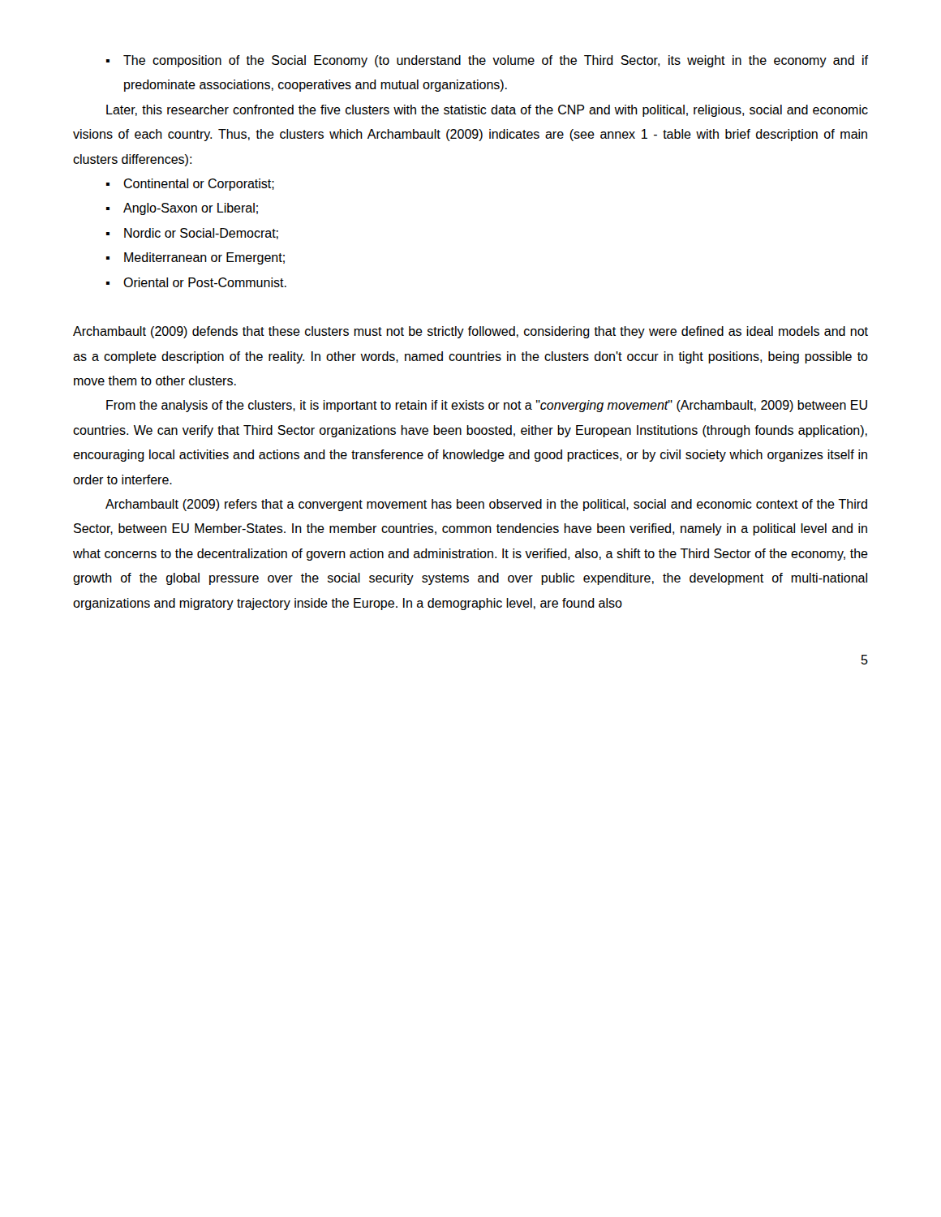The composition of the Social Economy (to understand the volume of the Third Sector, its weight in the economy and if predominate associations, cooperatives and mutual organizations).
Later, this researcher confronted the five clusters with the statistic data of the CNP and with political, religious, social and economic visions of each country. Thus, the clusters which Archambault (2009) indicates are (see annex 1 - table with brief description of main clusters differences):
Continental or Corporatist;
Anglo-Saxon or Liberal;
Nordic or Social-Democrat;
Mediterranean or Emergent;
Oriental or Post-Communist.
Archambault (2009) defends that these clusters must not be strictly followed, considering that they were defined as ideal models and not as a complete description of the reality. In other words, named countries in the clusters don't occur in tight positions, being possible to move them to other clusters.
From the analysis of the clusters, it is important to retain if it exists or not a "converging movement" (Archambault, 2009) between EU countries. We can verify that Third Sector organizations have been boosted, either by European Institutions (through founds application), encouraging local activities and actions and the transference of knowledge and good practices, or by civil society which organizes itself in order to interfere.
Archambault (2009) refers that a convergent movement has been observed in the political, social and economic context of the Third Sector, between EU Member-States. In the member countries, common tendencies have been verified, namely in a political level and in what concerns to the decentralization of govern action and administration. It is verified, also, a shift to the Third Sector of the economy, the growth of the global pressure over the social security systems and over public expenditure, the development of multi-national organizations and migratory trajectory inside the Europe. In a demographic level, are found also
5